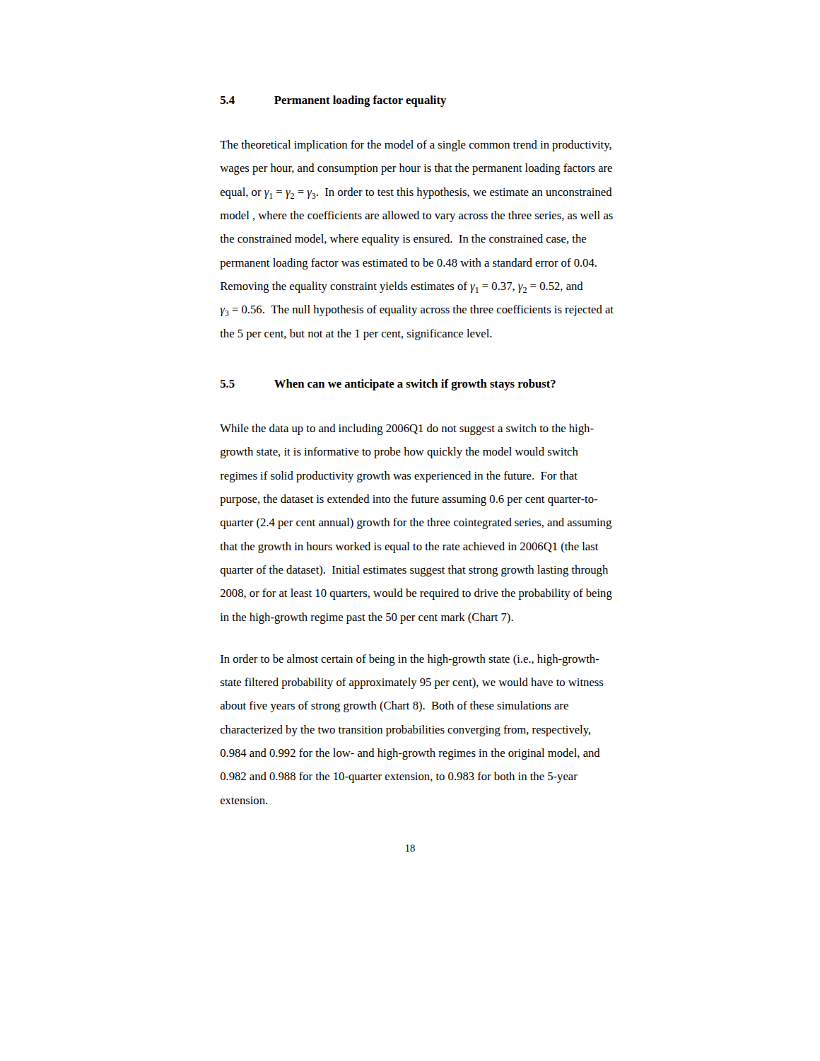5.4 Permanent loading factor equality
The theoretical implication for the model of a single common trend in productivity, wages per hour, and consumption per hour is that the permanent loading factors are equal, or γ1 = γ2 = γ3. In order to test this hypothesis, we estimate an unconstrained model , where the coefficients are allowed to vary across the three series, as well as the constrained model, where equality is ensured. In the constrained case, the permanent loading factor was estimated to be 0.48 with a standard error of 0.04. Removing the equality constraint yields estimates of γ1 = 0.37, γ2 = 0.52, and γ3 = 0.56. The null hypothesis of equality across the three coefficients is rejected at the 5 per cent, but not at the 1 per cent, significance level.
5.5 When can we anticipate a switch if growth stays robust?
While the data up to and including 2006Q1 do not suggest a switch to the high-growth state, it is informative to probe how quickly the model would switch regimes if solid productivity growth was experienced in the future. For that purpose, the dataset is extended into the future assuming 0.6 per cent quarter-to-quarter (2.4 per cent annual) growth for the three cointegrated series, and assuming that the growth in hours worked is equal to the rate achieved in 2006Q1 (the last quarter of the dataset). Initial estimates suggest that strong growth lasting through 2008, or for at least 10 quarters, would be required to drive the probability of being in the high-growth regime past the 50 per cent mark (Chart 7).
In order to be almost certain of being in the high-growth state (i.e., high-growth-state filtered probability of approximately 95 per cent), we would have to witness about five years of strong growth (Chart 8). Both of these simulations are characterized by the two transition probabilities converging from, respectively, 0.984 and 0.992 for the low- and high-growth regimes in the original model, and 0.982 and 0.988 for the 10-quarter extension, to 0.983 for both in the 5-year extension.
18